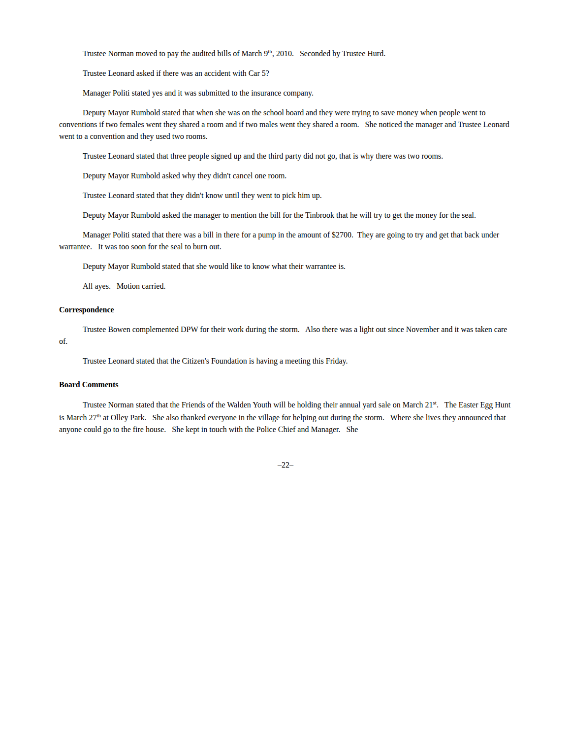Trustee Norman moved to pay the audited bills of March 9th, 2010. Seconded by Trustee Hurd.
Trustee Leonard asked if there was an accident with Car 5?
Manager Politi stated yes and it was submitted to the insurance company.
Deputy Mayor Rumbold stated that when she was on the school board and they were trying to save money when people went to conventions if two females went they shared a room and if two males went they shared a room. She noticed the manager and Trustee Leonard went to a convention and they used two rooms.
Trustee Leonard stated that three people signed up and the third party did not go, that is why there was two rooms.
Deputy Mayor Rumbold asked why they didn't cancel one room.
Trustee Leonard stated that they didn't know until they went to pick him up.
Deputy Mayor Rumbold asked the manager to mention the bill for the Tinbrook that he will try to get the money for the seal.
Manager Politi stated that there was a bill in there for a pump in the amount of $2700. They are going to try and get that back under warrantee. It was too soon for the seal to burn out.
Deputy Mayor Rumbold stated that she would like to know what their warrantee is.
All ayes. Motion carried.
Correspondence
Trustee Bowen complemented DPW for their work during the storm. Also there was a light out since November and it was taken care of.
Trustee Leonard stated that the Citizen's Foundation is having a meeting this Friday.
Board Comments
Trustee Norman stated that the Friends of the Walden Youth will be holding their annual yard sale on March 21st. The Easter Egg Hunt is March 27th at Olley Park. She also thanked everyone in the village for helping out during the storm. Where she lives they announced that anyone could go to the fire house. She kept in touch with the Police Chief and Manager. She
–22–